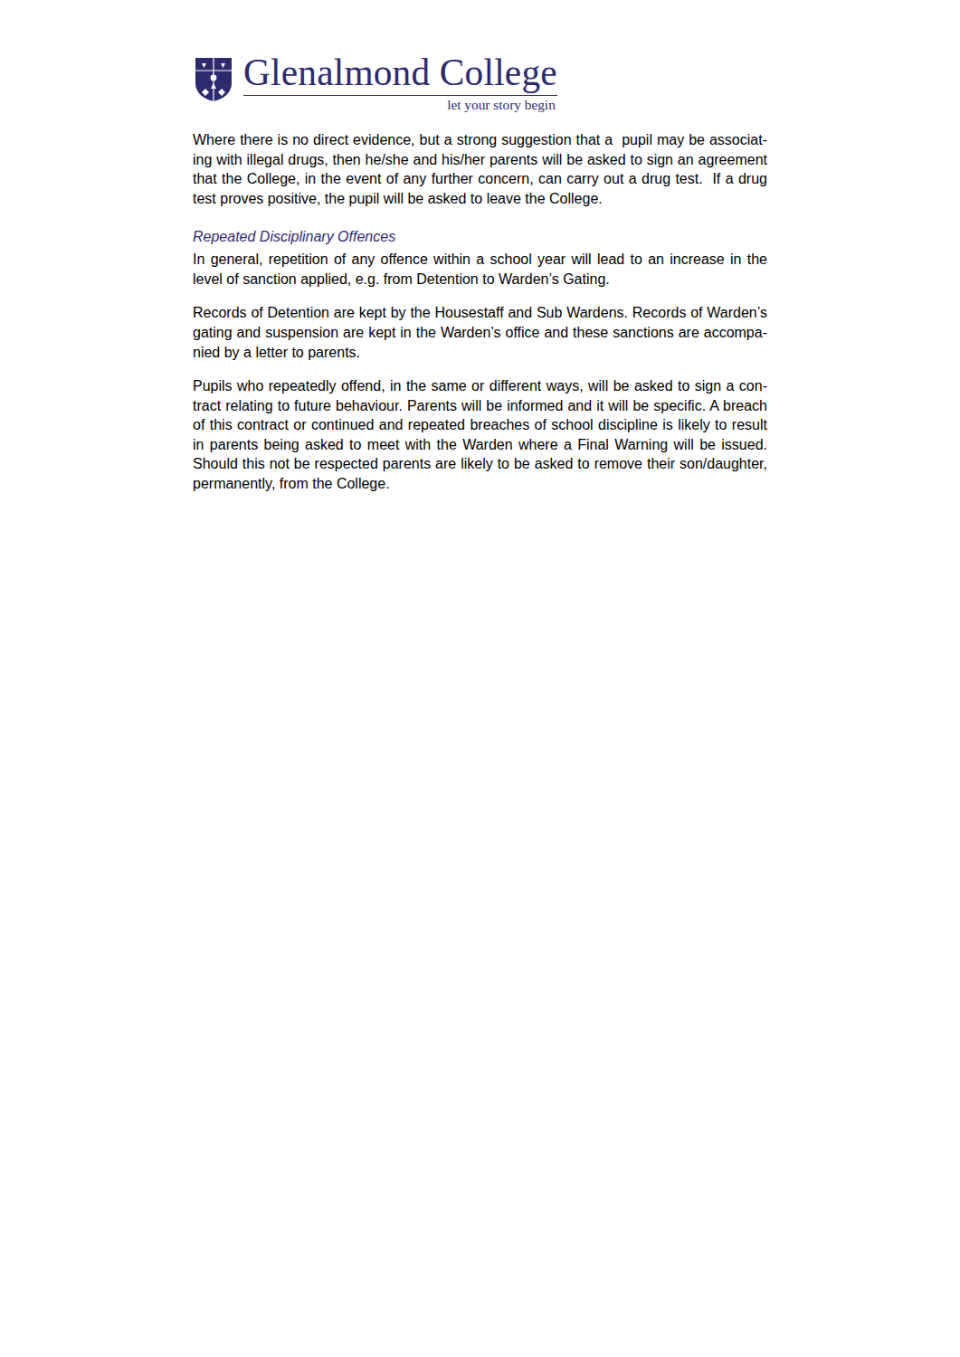Glenalmond College let your story begin
Where there is no direct evidence, but a strong suggestion that a pupil may be associating with illegal drugs, then he/she and his/her parents will be asked to sign an agreement that the College, in the event of any further concern, can carry out a drug test. If a drug test proves positive, the pupil will be asked to leave the College.
Repeated Disciplinary Offences
In general, repetition of any offence within a school year will lead to an increase in the level of sanction applied, e.g. from Detention to Warden’s Gating.
Records of Detention are kept by the Housestaff and Sub Wardens. Records of Warden’s gating and suspension are kept in the Warden’s office and these sanctions are accompanied by a letter to parents.
Pupils who repeatedly offend, in the same or different ways, will be asked to sign a contract relating to future behaviour. Parents will be informed and it will be specific. A breach of this contract or continued and repeated breaches of school discipline is likely to result in parents being asked to meet with the Warden where a Final Warning will be issued. Should this not be respected parents are likely to be asked to remove their son/daughter, permanently, from the College.